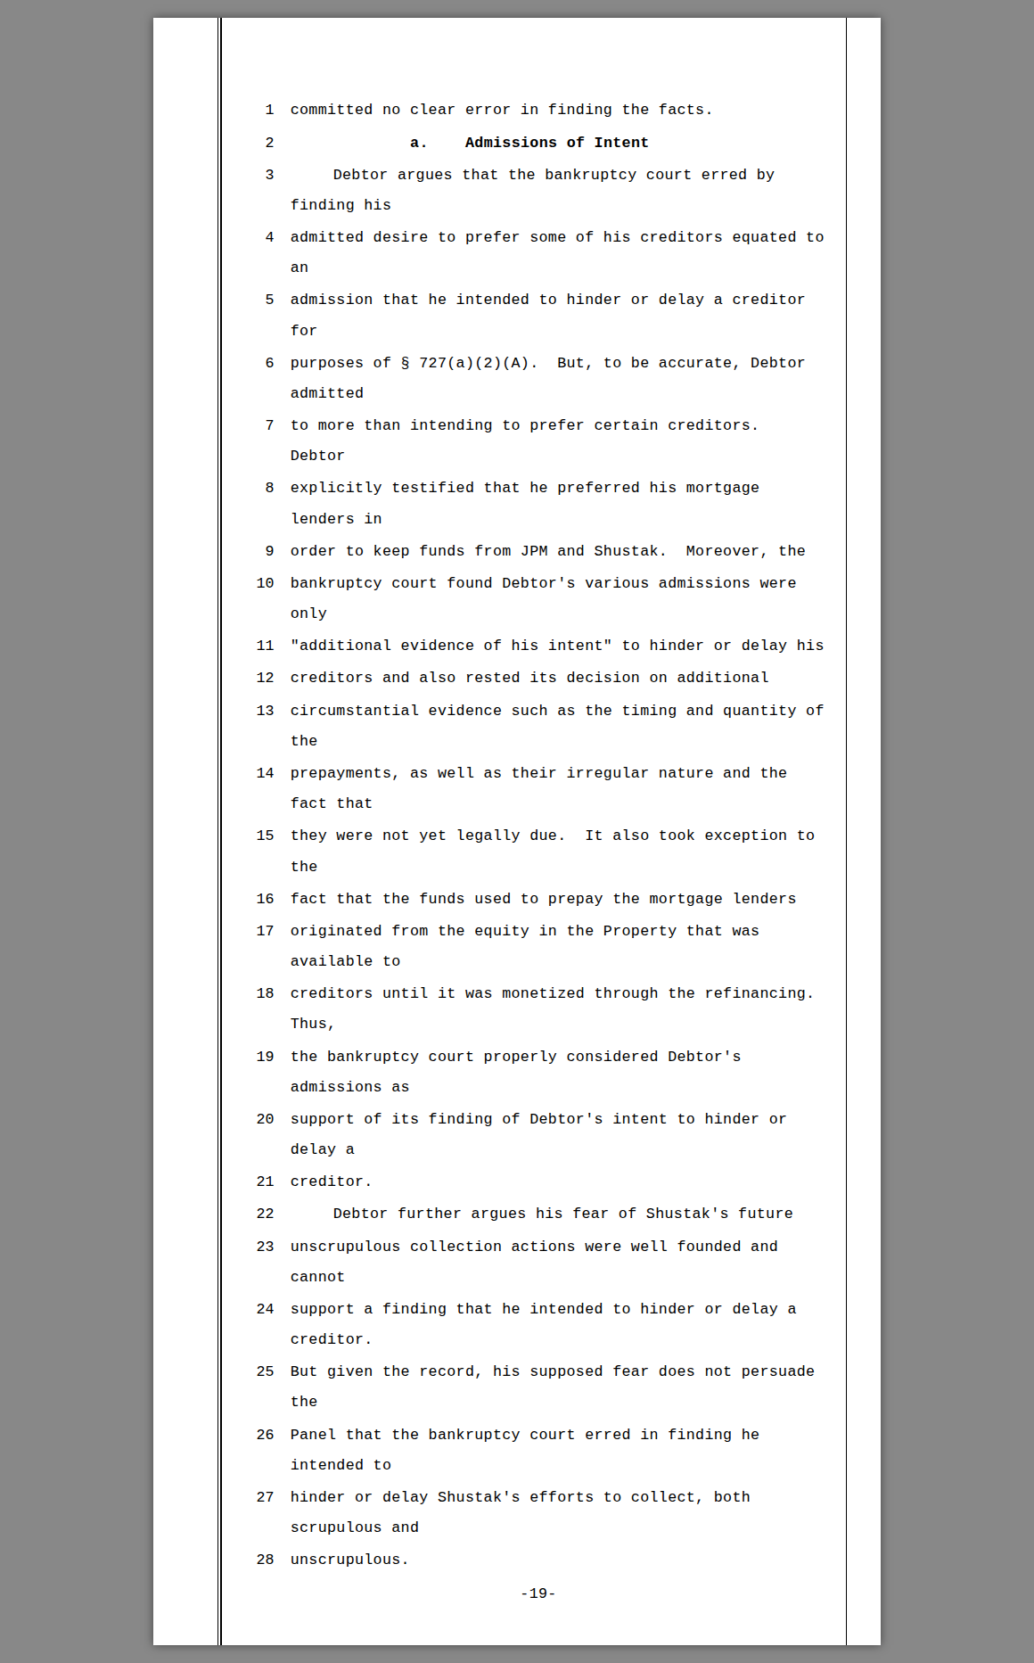| 1 | committed no clear error in finding the facts. |
| 2 | a. Admissions of Intent |
| 3 | Debtor argues that the bankruptcy court erred by finding his |
| 4 | admitted desire to prefer some of his creditors equated to an |
| 5 | admission that he intended to hinder or delay a creditor for |
| 6 | purposes of § 727(a)(2)(A). But, to be accurate, Debtor admitted |
| 7 | to more than intending to prefer certain creditors. Debtor |
| 8 | explicitly testified that he preferred his mortgage lenders in |
| 9 | order to keep funds from JPM and Shustak. Moreover, the |
| 10 | bankruptcy court found Debtor's various admissions were only |
| 11 | "additional evidence of his intent" to hinder or delay his |
| 12 | creditors and also rested its decision on additional |
| 13 | circumstantial evidence such as the timing and quantity of the |
| 14 | prepayments, as well as their irregular nature and the fact that |
| 15 | they were not yet legally due. It also took exception to the |
| 16 | fact that the funds used to prepay the mortgage lenders |
| 17 | originated from the equity in the Property that was available to |
| 18 | creditors until it was monetized through the refinancing. Thus, |
| 19 | the bankruptcy court properly considered Debtor's admissions as |
| 20 | support of its finding of Debtor's intent to hinder or delay a |
| 21 | creditor. |
| 22 | Debtor further argues his fear of Shustak's future |
| 23 | unscrupulous collection actions were well founded and cannot |
| 24 | support a finding that he intended to hinder or delay a creditor. |
| 25 | But given the record, his supposed fear does not persuade the |
| 26 | Panel that the bankruptcy court erred in finding he intended to |
| 27 | hinder or delay Shustak's efforts to collect, both scrupulous and |
| 28 | unscrupulous. |
-19-